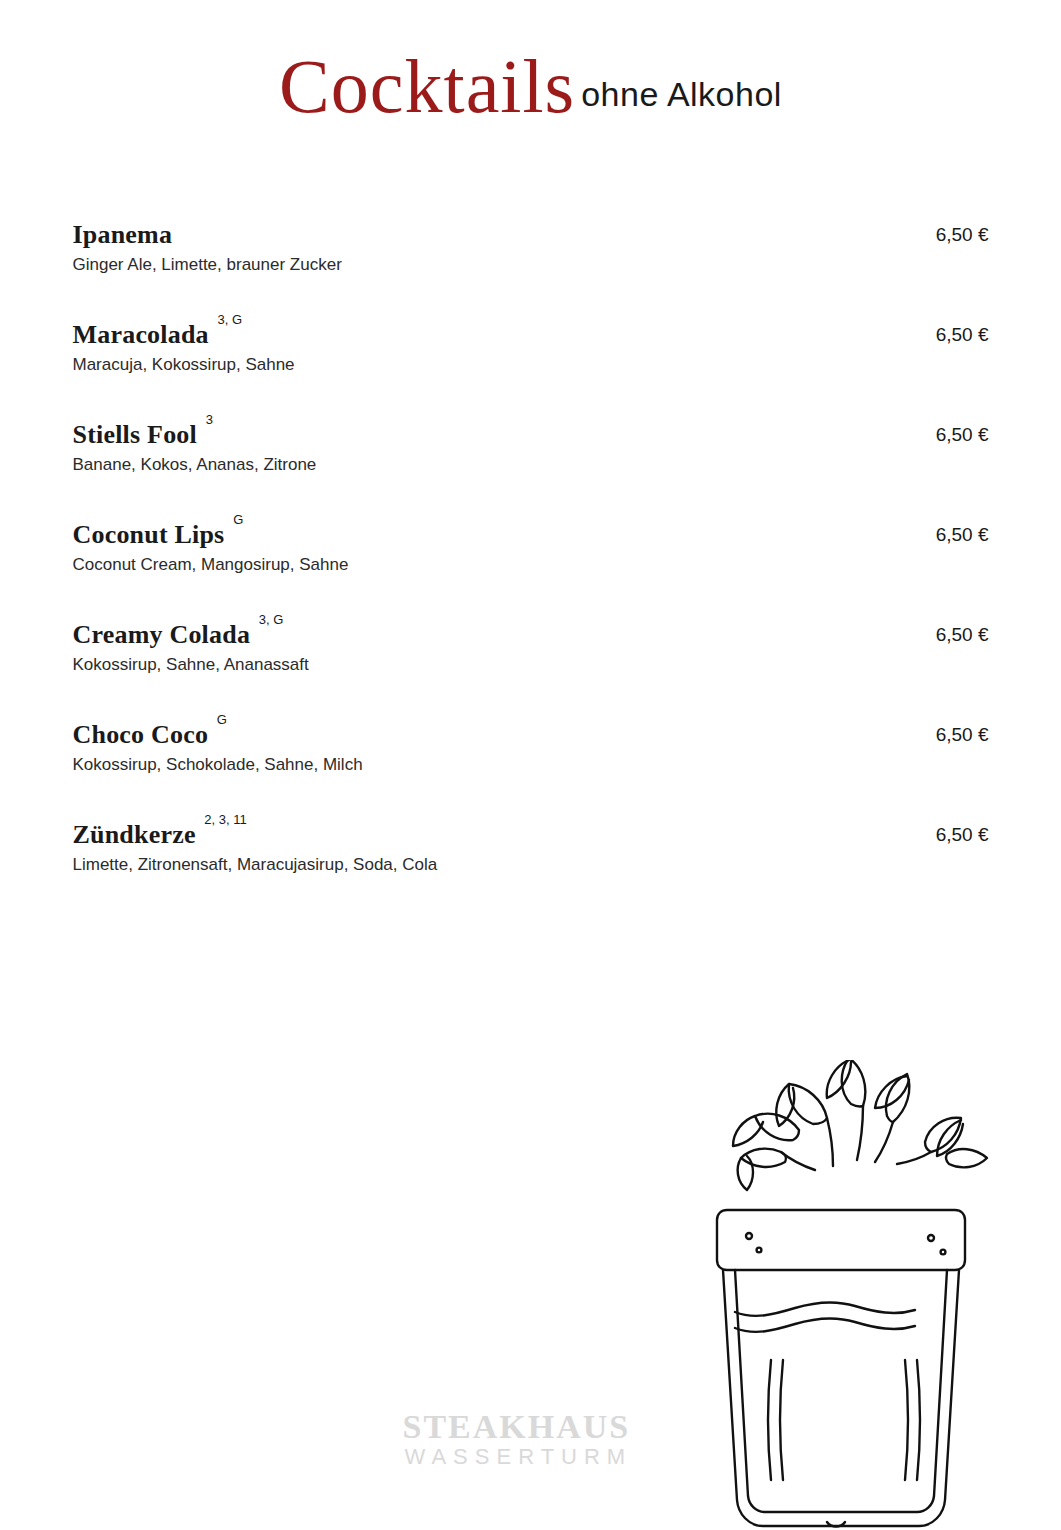Cocktails ohne Alkohol
Ipanema
Ginger Ale, Limette, brauner Zucker
6,50 €
Maracolada 3, G
Maracuja, Kokossirup, Sahne
6,50 €
Stiells Fool 3
Banane, Kokos, Ananas, Zitrone
6,50 €
Coconut Lips G
Coconut Cream, Mangosirup, Sahne
6,50 €
Creamy Colada 3, G
Kokossirup, Sahne, Ananassaft
6,50 €
Choco Coco G
Kokossirup, Schokolade, Sahne, Milch
6,50 €
Zündkerze 2, 3, 11
Limette, Zitronensaft, Maracujasirup, Soda, Cola
6,50 €
STEAKHAUS
WASSERTURM